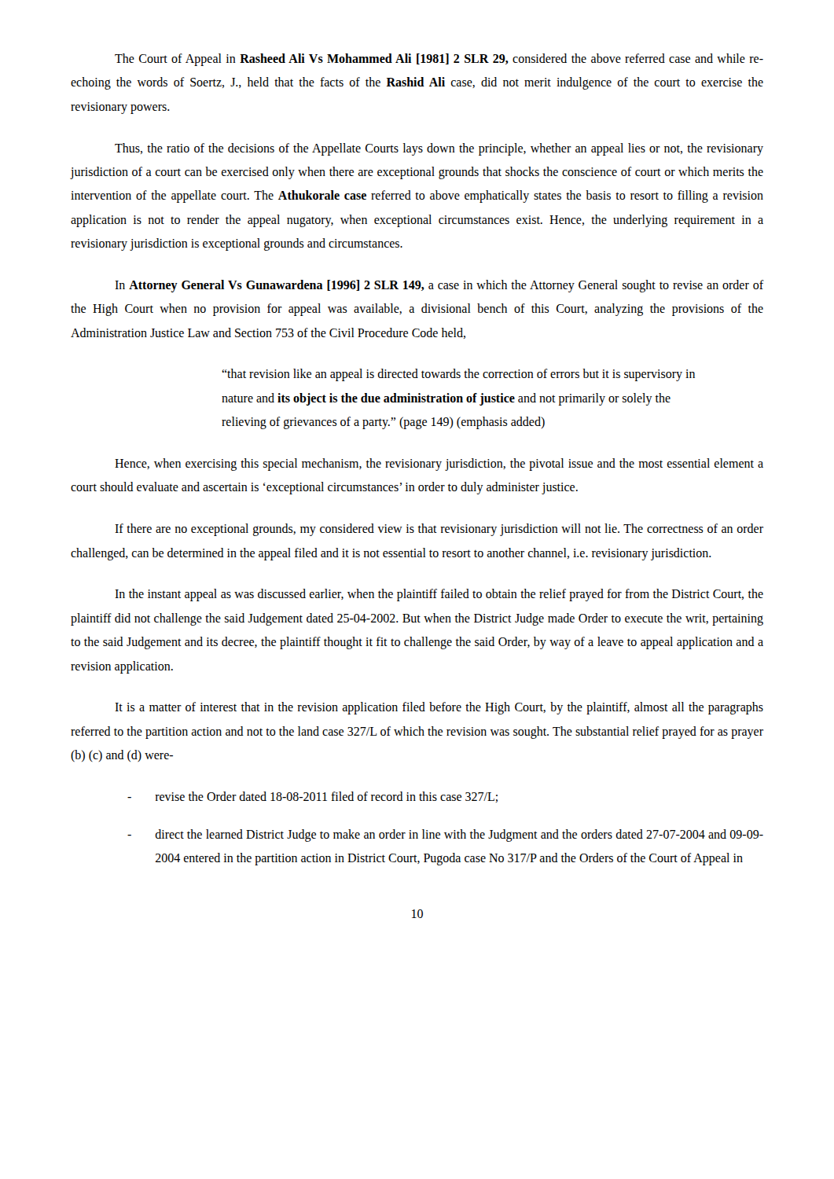The Court of Appeal in Rasheed Ali Vs Mohammed Ali [1981] 2 SLR 29, considered the above referred case and while re-echoing the words of Soertz, J., held that the facts of the Rashid Ali case, did not merit indulgence of the court to exercise the revisionary powers.
Thus, the ratio of the decisions of the Appellate Courts lays down the principle, whether an appeal lies or not, the revisionary jurisdiction of a court can be exercised only when there are exceptional grounds that shocks the conscience of court or which merits the intervention of the appellate court. The Athukorale case referred to above emphatically states the basis to resort to filling a revision application is not to render the appeal nugatory, when exceptional circumstances exist. Hence, the underlying requirement in a revisionary jurisdiction is exceptional grounds and circumstances.
In Attorney General Vs Gunawardena [1996] 2 SLR 149, a case in which the Attorney General sought to revise an order of the High Court when no provision for appeal was available, a divisional bench of this Court, analyzing the provisions of the Administration Justice Law and Section 753 of the Civil Procedure Code held,
“that revision like an appeal is directed towards the correction of errors but it is supervisory in nature and its object is the due administration of justice and not primarily or solely the relieving of grievances of a party.” (page 149) (emphasis added)
Hence, when exercising this special mechanism, the revisionary jurisdiction, the pivotal issue and the most essential element a court should evaluate and ascertain is ‘exceptional circumstances’ in order to duly administer justice.
If there are no exceptional grounds, my considered view is that revisionary jurisdiction will not lie. The correctness of an order challenged, can be determined in the appeal filed and it is not essential to resort to another channel, i.e. revisionary jurisdiction.
In the instant appeal as was discussed earlier, when the plaintiff failed to obtain the relief prayed for from the District Court, the plaintiff did not challenge the said Judgement dated 25-04-2002. But when the District Judge made Order to execute the writ, pertaining to the said Judgement and its decree, the plaintiff thought it fit to challenge the said Order, by way of a leave to appeal application and a revision application.
It is a matter of interest that in the revision application filed before the High Court, by the plaintiff, almost all the paragraphs referred to the partition action and not to the land case 327/L of which the revision was sought. The substantial relief prayed for as prayer (b) (c) and (d) were-
revise the Order dated 18-08-2011 filed of record in this case 327/L;
direct the learned District Judge to make an order in line with the Judgment and the orders dated 27-07-2004 and 09-09-2004 entered in the partition action in District Court, Pugoda case No 317/P and the Orders of the Court of Appeal in
10